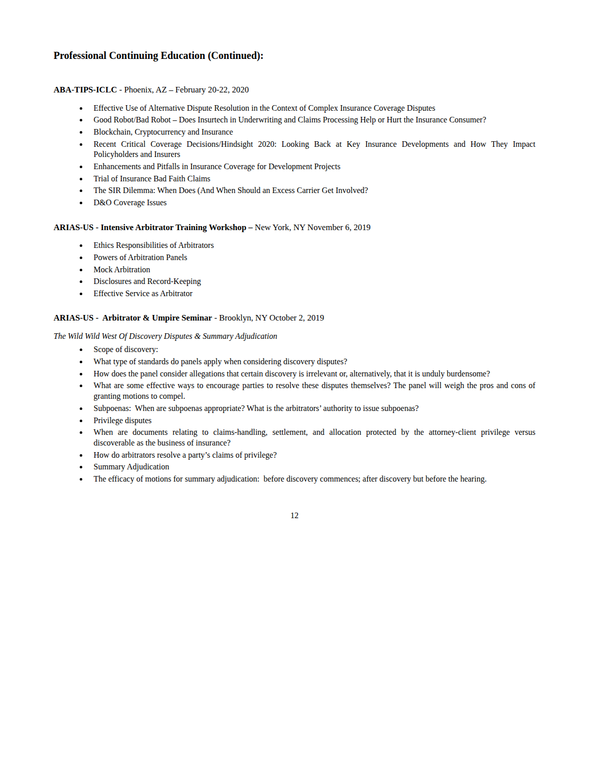Professional Continuing Education (Continued):
ABA-TIPS-ICLC - Phoenix, AZ – February 20-22, 2020
Effective Use of Alternative Dispute Resolution in the Context of Complex Insurance Coverage Disputes
Good Robot/Bad Robot – Does Insurtech in Underwriting and Claims Processing Help or Hurt the Insurance Consumer?
Blockchain, Cryptocurrency and Insurance
Recent Critical Coverage Decisions/Hindsight 2020: Looking Back at Key Insurance Developments and How They Impact Policyholders and Insurers
Enhancements and Pitfalls in Insurance Coverage for Development Projects
Trial of Insurance Bad Faith Claims
The SIR Dilemma: When Does (And When Should an Excess Carrier Get Involved?
D&O Coverage Issues
ARIAS-US - Intensive Arbitrator Training Workshop – New York, NY November 6, 2019
Ethics Responsibilities of Arbitrators
Powers of Arbitration Panels
Mock Arbitration
Disclosures and Record-Keeping
Effective Service as Arbitrator
ARIAS-US - Arbitrator & Umpire Seminar - Brooklyn, NY October 2, 2019
The Wild Wild West Of Discovery Disputes & Summary Adjudication
Scope of discovery:
What type of standards do panels apply when considering discovery disputes?
How does the panel consider allegations that certain discovery is irrelevant or, alternatively, that it is unduly burdensome?
What are some effective ways to encourage parties to resolve these disputes themselves? The panel will weigh the pros and cons of granting motions to compel.
Subpoenas: When are subpoenas appropriate? What is the arbitrators’ authority to issue subpoenas?
Privilege disputes
When are documents relating to claims-handling, settlement, and allocation protected by the attorney-client privilege versus discoverable as the business of insurance?
How do arbitrators resolve a party’s claims of privilege?
Summary Adjudication
The efficacy of motions for summary adjudication: before discovery commences; after discovery but before the hearing.
12